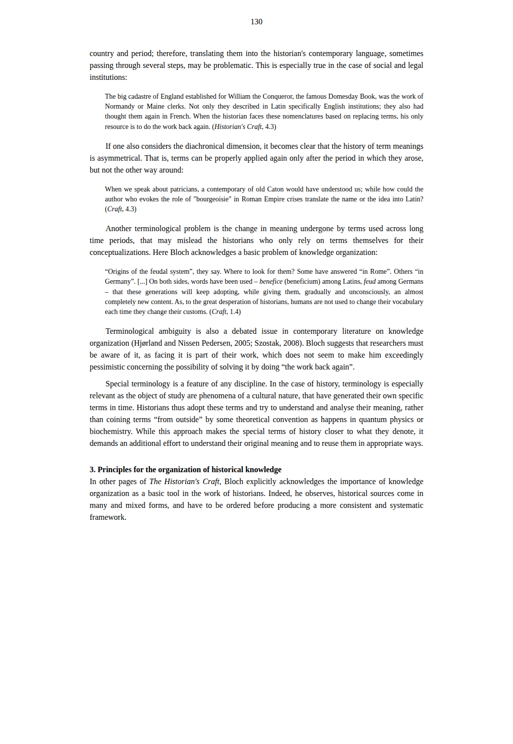130
country and period; therefore, translating them into the historian's contemporary language, sometimes passing through several steps, may be problematic. This is especially true in the case of social and legal institutions:
The big cadastre of England established for William the Conqueror, the famous Domesday Book, was the work of Normandy or Maine clerks. Not only they described in Latin specifically English institutions; they also had thought them again in French. When the historian faces these nomenclatures based on replacing terms, his only resource is to do the work back again. (Historian's Craft, 4.3)
If one also considers the diachronical dimension, it becomes clear that the history of term meanings is asymmetrical. That is, terms can be properly applied again only after the period in which they arose, but not the other way around:
When we speak about patricians, a contemporary of old Caton would have understood us; while how could the author who evokes the role of "bourgeoisie" in Roman Empire crises translate the name or the idea into Latin? (Craft, 4.3)
Another terminological problem is the change in meaning undergone by terms used across long time periods, that may mislead the historians who only rely on terms themselves for their conceptualizations. Here Bloch acknowledges a basic problem of knowledge organization:
“Origins of the feudal system”, they say. Where to look for them? Some have answered “in Rome”. Others “in Germany”. [...] On both sides, words have been used – benefice (beneficium) among Latins, feud among Germans – that these generations will keep adopting, while giving them, gradually and unconsciously, an almost completely new content. As, to the great desperation of historians, humans are not used to change their vocabulary each time they change their customs. (Craft, 1.4)
Terminological ambiguity is also a debated issue in contemporary literature on knowledge organization (Hjørland and Nissen Pedersen, 2005; Szostak, 2008). Bloch suggests that researchers must be aware of it, as facing it is part of their work, which does not seem to make him exceedingly pessimistic concerning the possibility of solving it by doing “the work back again”.
Special terminology is a feature of any discipline. In the case of history, terminology is especially relevant as the object of study are phenomena of a cultural nature, that have generated their own specific terms in time. Historians thus adopt these terms and try to understand and analyse their meaning, rather than coining terms “from outside” by some theoretical convention as happens in quantum physics or biochemistry. While this approach makes the special terms of history closer to what they denote, it demands an additional effort to understand their original meaning and to reuse them in appropriate ways.
3. Principles for the organization of historical knowledge
In other pages of The Historian's Craft, Bloch explicitly acknowledges the importance of knowledge organization as a basic tool in the work of historians. Indeed, he observes, historical sources come in many and mixed forms, and have to be ordered before producing a more consistent and systematic framework.